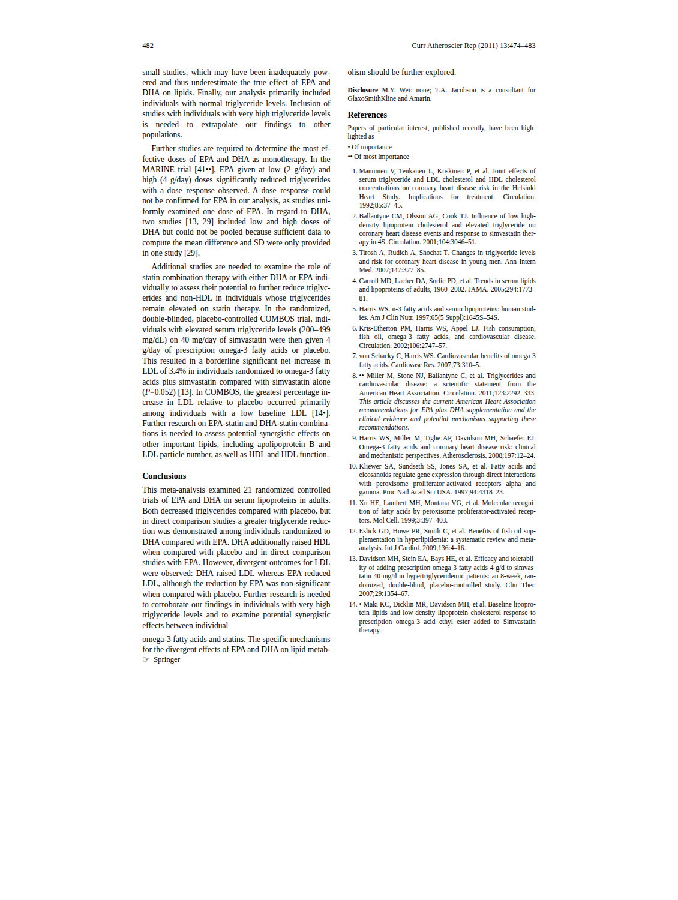482
Curr Atheroscler Rep (2011) 13:474–483
small studies, which may have been inadequately powered and thus underestimate the true effect of EPA and DHA on lipids. Finally, our analysis primarily included individuals with normal triglyceride levels. Inclusion of studies with individuals with very high triglyceride levels is needed to extrapolate our findings to other populations.
Further studies are required to determine the most effective doses of EPA and DHA as monotherapy. In the MARINE trial [41••], EPA given at low (2 g/day) and high (4 g/day) doses significantly reduced triglycerides with a dose–response observed. A dose–response could not be confirmed for EPA in our analysis, as studies uniformly examined one dose of EPA. In regard to DHA, two studies [13, 29] included low and high doses of DHA but could not be pooled because sufficient data to compute the mean difference and SD were only provided in one study [29].
Additional studies are needed to examine the role of statin combination therapy with either DHA or EPA individually to assess their potential to further reduce triglycerides and non-HDL in individuals whose triglycerides remain elevated on statin therapy. In the randomized, double-blinded, placebo-controlled COMBOS trial, individuals with elevated serum triglyceride levels (200–499 mg/dL) on 40 mg/day of simvastatin were then given 4 g/day of prescription omega-3 fatty acids or placebo. This resulted in a borderline significant net increase in LDL of 3.4% in individuals randomized to omega-3 fatty acids plus simvastatin compared with simvastatin alone (P=0.052) [13]. In COMBOS, the greatest percentage increase in LDL relative to placebo occurred primarily among individuals with a low baseline LDL [14•]. Further research on EPA-statin and DHA-statin combinations is needed to assess potential synergistic effects on other important lipids, including apolipoprotein B and LDL particle number, as well as HDL and HDL function.
Conclusions
This meta-analysis examined 21 randomized controlled trials of EPA and DHA on serum lipoproteins in adults. Both decreased triglycerides compared with placebo, but in direct comparison studies a greater triglyceride reduction was demonstrated among individuals randomized to DHA compared with EPA. DHA additionally raised HDL when compared with placebo and in direct comparison studies with EPA. However, divergent outcomes for LDL were observed: DHA raised LDL whereas EPA reduced LDL, although the reduction by EPA was non-significant when compared with placebo. Further research is needed to corroborate our findings in individuals with very high triglyceride levels and to examine potential synergistic effects between individual
omega-3 fatty acids and statins. The specific mechanisms for the divergent effects of EPA and DHA on lipid metabolism should be further explored.
Disclosure M.Y. Wei: none; T.A. Jacobson is a consultant for GlaxoSmithKline and Amarin.
References
Papers of particular interest, published recently, have been highlighted as
• Of importance
•• Of most importance
Manninen V, Tenkanen L, Koskinen P, et al. Joint effects of serum triglyceride and LDL cholesterol and HDL cholesterol concentrations on coronary heart disease risk in the Helsinki Heart Study. Implications for treatment. Circulation. 1992;85:37–45.
Ballantyne CM, Olsson AG, Cook TJ. Influence of low high-density lipoprotein cholesterol and elevated triglyceride on coronary heart disease events and response to simvastatin therapy in 4S. Circulation. 2001;104:3046–51.
Tirosh A, Rudich A, Shochat T. Changes in triglyceride levels and risk for coronary heart disease in young men. Ann Intern Med. 2007;147:377–85.
Carroll MD, Lacher DA, Sorlie PD, et al. Trends in serum lipids and lipoproteins of adults, 1960–2002. JAMA. 2005;294:1773–81.
Harris WS. n-3 fatty acids and serum lipoproteins: human studies. Am J Clin Nutr. 1997;65(5 Suppl):1645S–54S.
Kris-Etherton PM, Harris WS, Appel LJ. Fish consumption, fish oil, omega-3 fatty acids, and cardiovascular disease. Circulation. 2002;106:2747–57.
von Schacky C, Harris WS. Cardiovascular benefits of omega-3 fatty acids. Cardiovasc Res. 2007;73:310–5.
•• Miller M, Stone NJ, Ballantyne C, et al. Triglycerides and cardiovascular disease: a scientific statement from the American Heart Association. Circulation. 2011;123:2292–333. This article discusses the current American Heart Association recommendations for EPA plus DHA supplementation and the clinical evidence and potential mechanisms supporting these recommendations.
Harris WS, Miller M, Tighe AP, Davidson MH, Schaefer EJ. Omega-3 fatty acids and coronary heart disease risk: clinical and mechanistic perspectives. Atherosclerosis. 2008;197:12–24.
Kliewer SA, Sundseth SS, Jones SA, et al. Fatty acids and eicosanoids regulate gene expression through direct interactions with peroxisome proliferator-activated receptors alpha and gamma. Proc Natl Acad Sci USA. 1997;94:4318–23.
Xu HE, Lambert MH, Montana VG, et al. Molecular recognition of fatty acids by peroxisome proliferator-activated receptors. Mol Cell. 1999;3:397–403.
Eslick GD, Howe PR, Smith C, et al. Benefits of fish oil supplementation in hyperlipidemia: a systematic review and meta-analysis. Int J Cardiol. 2009;136:4–16.
Davidson MH, Stein EA, Bays HE, et al. Efficacy and tolerability of adding prescription omega-3 fatty acids 4 g/d to simvastatin 40 mg/d in hypertriglyceridemic patients: an 8-week, randomized, double-blind, placebo-controlled study. Clin Ther. 2007;29:1354–67.
• Maki KC, Dicklin MR, Davidson MH, et al. Baseline lipoprotein lipids and low-density lipoprotein cholesterol response to prescription omega-3 acid ethyl ester added to Simvastatin therapy.
☞ Springer